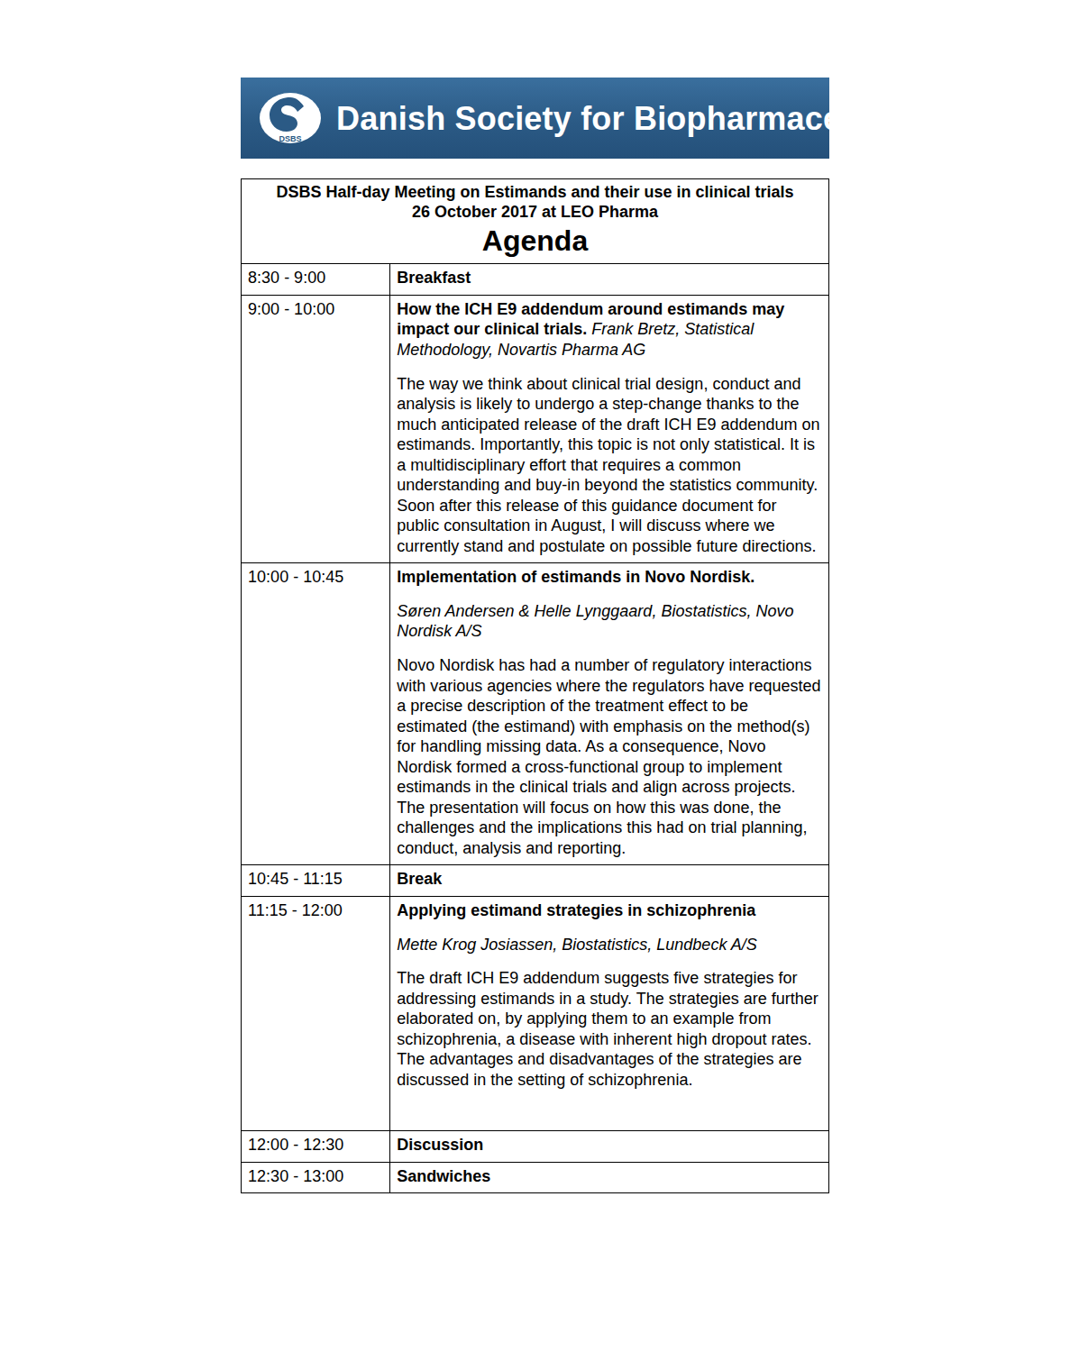DSBS
Danish Society for Biopharmaceutical Statistics
| DSBS Half-day Meeting on Estimands and their use in clinical trials 26 October 2017 at LEO Pharma Agenda |
| 8:30 - 9:00 | Breakfast |
| 9:00 - 10:00 | How the ICH E9 addendum around estimands may impact our clinical trials. Frank Bretz, Statistical Methodology, Novartis Pharma AG The way we think about clinical trial design, conduct and analysis is likely to undergo a step-change thanks to the much anticipated release of the draft ICH E9 addendum on estimands. Importantly, this topic is not only statistical. It is a multidisciplinary effort that requires a common understanding and buy-in beyond the statistics community. Soon after this release of this guidance document for public consultation in August, I will discuss where we currently stand and postulate on possible future directions. |
| 10:00 - 10:45 | Implementation of estimands in Novo Nordisk. Søren Andersen & Helle Lynggaard, Biostatistics, Novo Nordisk A/S Novo Nordisk has had a number of regulatory interactions with various agencies where the regulators have requested a precise description of the treatment effect to be estimated (the estimand) with emphasis on the method(s) for handling missing data. As a consequence, Novo Nordisk formed a cross-functional group to implement estimands in the clinical trials and align across projects. The presentation will focus on how this was done, the challenges and the implications this had on trial planning, conduct, analysis and reporting. |
| 10:45 - 11:15 | Break |
| 11:15 - 12:00 | Applying estimand strategies in schizophrenia Mette Krog Josiassen, Biostatistics, Lundbeck A/S The draft ICH E9 addendum suggests five strategies for addressing estimands in a study. The strategies are further elaborated on, by applying them to an example from schizophrenia, a disease with inherent high dropout rates. The advantages and disadvantages of the strategies are discussed in the setting of schizophrenia. |
| 12:00 - 12:30 | Discussion |
| 12:30 - 13:00 | Sandwiches |